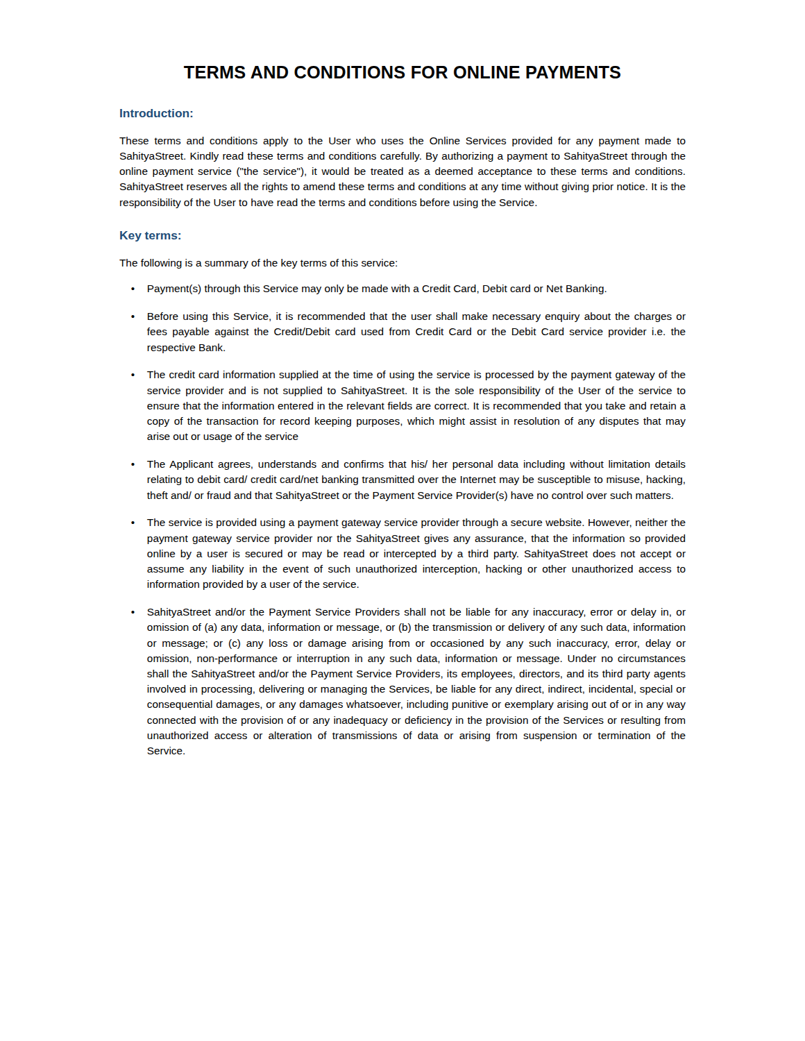TERMS AND CONDITIONS FOR ONLINE PAYMENTS
Introduction:
These terms and conditions apply to the User who uses the Online Services provided for any payment made to SahityaStreet. Kindly read these terms and conditions carefully. By authorizing a payment to SahityaStreet through the online payment service ("the service"), it would be treated as a deemed acceptance to these terms and conditions. SahityaStreet reserves all the rights to amend these terms and conditions at any time without giving prior notice. It is the responsibility of the User to have read the terms and conditions before using the Service.
Key terms:
The following is a summary of the key terms of this service:
Payment(s) through this Service may only be made with a Credit Card, Debit card or Net Banking.
Before using this Service, it is recommended that the user shall make necessary enquiry about the charges or fees payable against the Credit/Debit card used from Credit Card or the Debit Card service provider i.e. the respective Bank.
The credit card information supplied at the time of using the service is processed by the payment gateway of the service provider and is not supplied to SahityaStreet. It is the sole responsibility of the User of the service to ensure that the information entered in the relevant fields are correct. It is recommended that you take and retain a copy of the transaction for record keeping purposes, which might assist in resolution of any disputes that may arise out or usage of the service
The Applicant agrees, understands and confirms that his/ her personal data including without limitation details relating to debit card/ credit card/net banking transmitted over the Internet may be susceptible to misuse, hacking, theft and/ or fraud and that SahityaStreet or the Payment Service Provider(s) have no control over such matters.
The service is provided using a payment gateway service provider through a secure website. However, neither the payment gateway service provider nor the SahityaStreet gives any assurance, that the information so provided online by a user is secured or may be read or intercepted by a third party. SahityaStreet does not accept or assume any liability in the event of such unauthorized interception, hacking or other unauthorized access to information provided by a user of the service.
SahityaStreet and/or the Payment Service Providers shall not be liable for any inaccuracy, error or delay in, or omission of (a) any data, information or message, or (b) the transmission or delivery of any such data, information or message; or (c) any loss or damage arising from or occasioned by any such inaccuracy, error, delay or omission, non-performance or interruption in any such data, information or message. Under no circumstances shall the SahityaStreet and/or the Payment Service Providers, its employees, directors, and its third party agents involved in processing, delivering or managing the Services, be liable for any direct, indirect, incidental, special or consequential damages, or any damages whatsoever, including punitive or exemplary arising out of or in any way connected with the provision of or any inadequacy or deficiency in the provision of the Services or resulting from unauthorized access or alteration of transmissions of data or arising from suspension or termination of the Service.